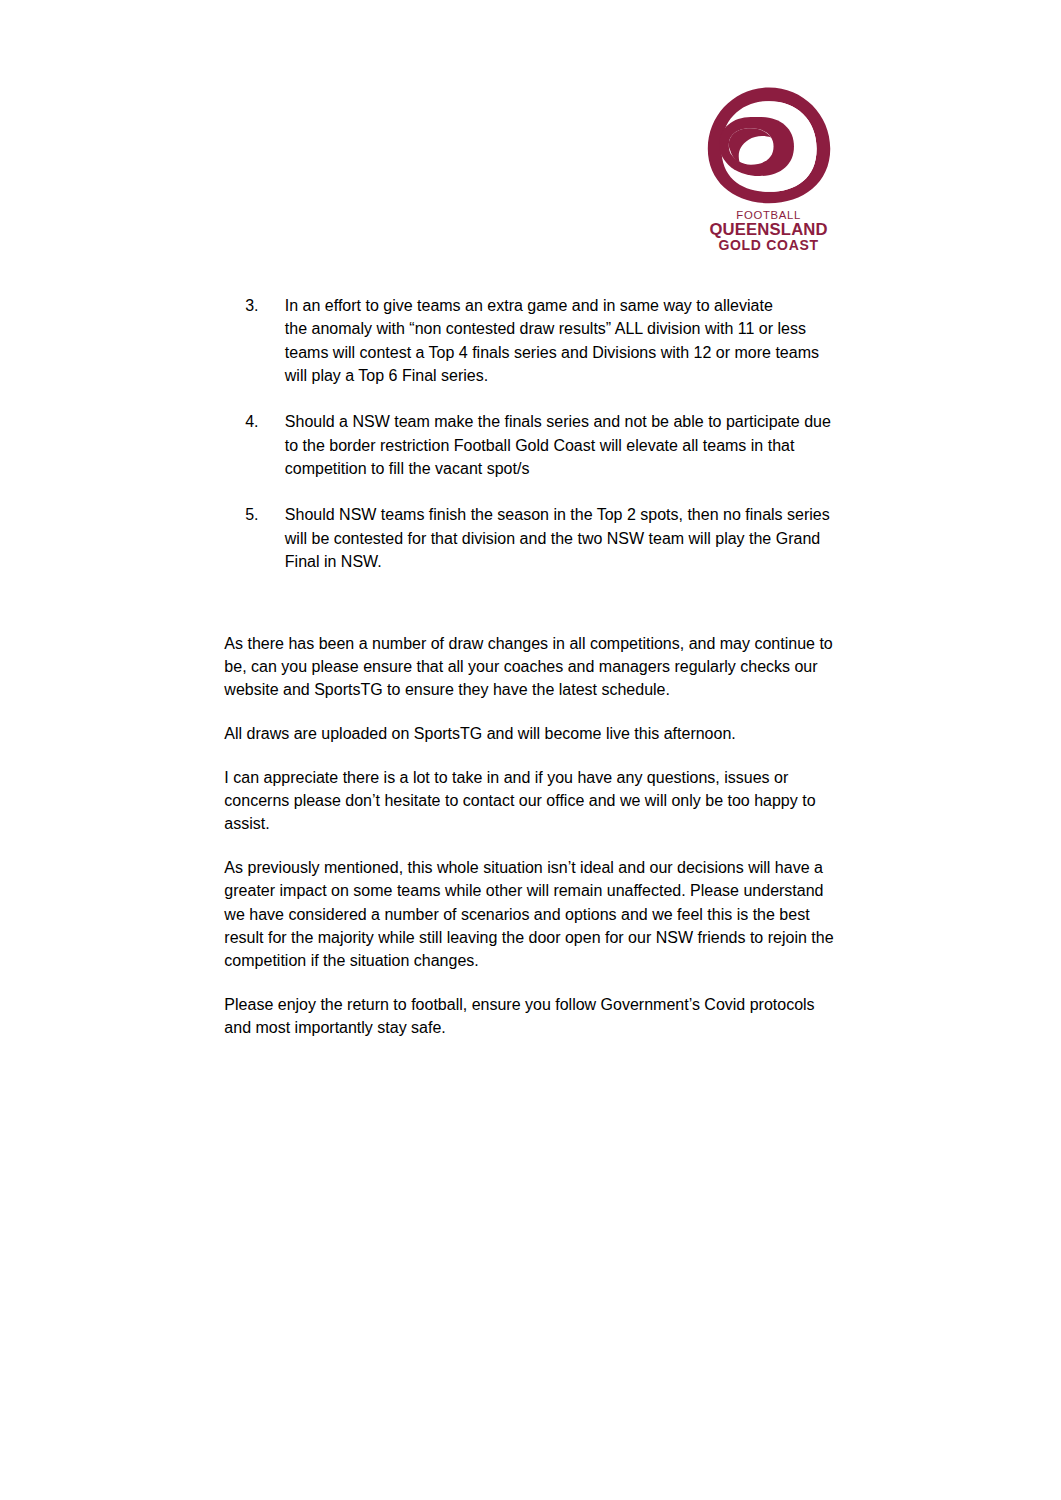FOOTBALL
QUEENSLAND
GOLD COAST
In an effort to give teams an extra game and in same way to alleviate
the anomaly with “non contested draw results” ALL division with 11 or less teams will contest a Top 4 finals series and Divisions with 12 or more teams will play a Top 6 Final series.
Should a NSW team make the finals series and not be able to participate due to the border restriction Football Gold Coast will elevate all teams in that competition to fill the vacant spot/s
Should NSW teams finish the season in the Top 2 spots, then no finals series will be contested for that division and the two NSW team will play the Grand Final in NSW.
As there has been a number of draw changes in all competitions, and may continue to be, can you please ensure that all your coaches and managers regularly checks our website and SportsTG to ensure they have the latest schedule.
All draws are uploaded on SportsTG and will become live this afternoon.
I can appreciate there is a lot to take in and if you have any questions, issues or concerns please don’t hesitate to contact our office and we will only be too happy to assist.
As previously mentioned, this whole situation isn’t ideal and our decisions will have a greater impact on some teams while other will remain unaffected. Please understand we have considered a number of scenarios and options and we feel this is the best result for the majority while still leaving the door open for our NSW friends to rejoin the competition if the situation changes.
Please enjoy the return to football, ensure you follow Government’s Covid protocols and most importantly stay safe.